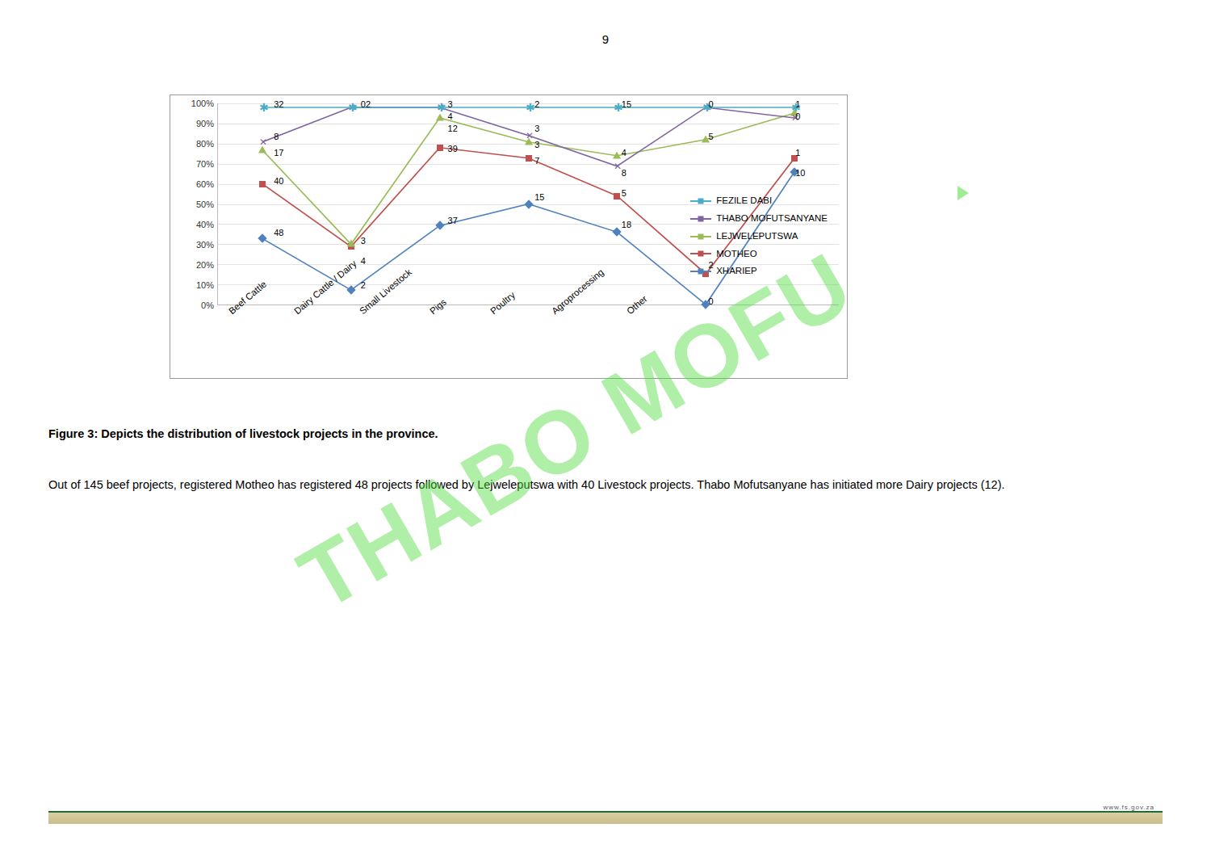9
100% 90% 80% 70% 60% 50% 40% 30% 20% 10% 0%
✕
✕
✕
✕
✕
✕
✕
✱
✱
✱
✱
✱
✱
✱
32
02
3
2
15
0
1
8
4
3
0
17
12
3
5
40
39
7
4
1
3
8
10
48
4
37
15
18
5
2
2
0
FEZILE DABI
THABO MOFUTSANYANE
LEJWELEPUTSWA
MOTHEO
XHARIEP
Beef Cattle Dairy Cattle / Dairy Small Livestock Pigs Poultry Agroprocessing Other
Figure 3: Depicts the distribution of livestock projects in the province.
Out of 145 beef projects, registered Motheo has registered 48 projects followed by Lejweleputswa with 40 Livestock projects. Thabo Mofutsanyane has initiated more Dairy projects (12).
THABO MOFU
www.fs.gov.za